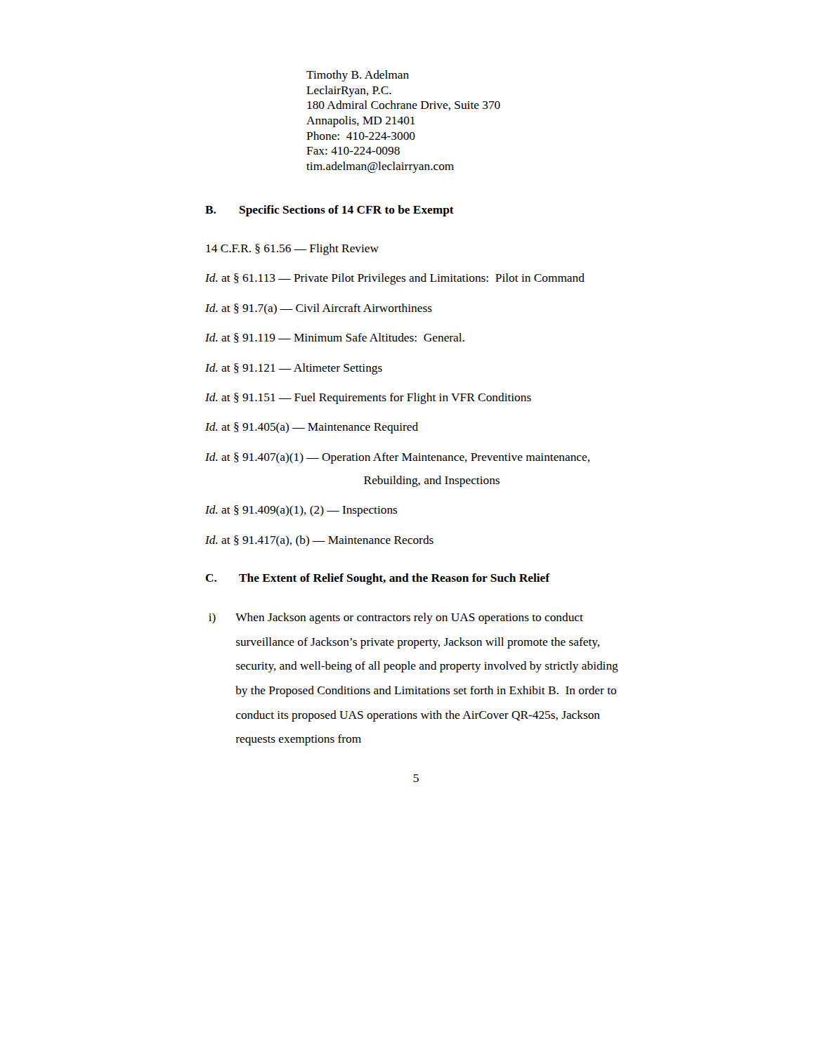Timothy B. Adelman
LeclairRyan, P.C.
180 Admiral Cochrane Drive, Suite 370
Annapolis, MD 21401
Phone: 410-224-3000
Fax: 410-224-0098
tim.adelman@leclairryan.com
B. Specific Sections of 14 CFR to be Exempt
14 C.F.R. § 61.56 — Flight Review
Id. at § 61.113 — Private Pilot Privileges and Limitations: Pilot in Command
Id. at § 91.7(a) — Civil Aircraft Airworthiness
Id. at § 91.119 — Minimum Safe Altitudes: General.
Id. at § 91.121 — Altimeter Settings
Id. at § 91.151 — Fuel Requirements for Flight in VFR Conditions
Id. at § 91.405(a) — Maintenance Required
Id. at § 91.407(a)(1) — Operation After Maintenance, Preventive maintenance, Rebuilding, and Inspections
Id. at § 91.409(a)(1), (2) — Inspections
Id. at § 91.417(a), (b) — Maintenance Records
C. The Extent of Relief Sought, and the Reason for Such Relief
i) When Jackson agents or contractors rely on UAS operations to conduct surveillance of Jackson’s private property, Jackson will promote the safety, security, and well-being of all people and property involved by strictly abiding by the Proposed Conditions and Limitations set forth in Exhibit B. In order to conduct its proposed UAS operations with the AirCover QR-425s, Jackson requests exemptions from
5